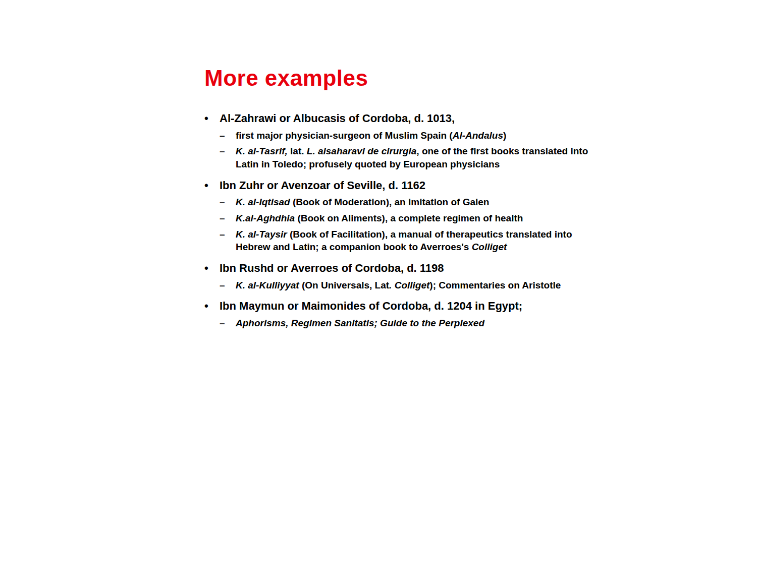More examples
Al-Zahrawi or Albucasis of Cordoba, d. 1013,
first major physician-surgeon of Muslim Spain (Al-Andalus)
K. al-Tasrif, lat. L. alsaharavi de cirurgia, one of the first books translated into Latin in Toledo; profusely quoted by European physicians
Ibn Zuhr or Avenzoar of Seville, d. 1162
K. al-Iqtisad (Book of Moderation), an imitation of Galen
K.al-Aghdhia (Book on Aliments), a complete regimen of health
K. al-Taysir (Book of Facilitation), a manual of therapeutics translated into Hebrew and Latin; a companion book to Averroes's Colliget
Ibn Rushd or Averroes of Cordoba, d. 1198
K. al-Kulliyyat (On Universals, Lat. Colliget); Commentaries on Aristotle
Ibn Maymun or Maimonides of Cordoba, d. 1204 in Egypt;
Aphorisms, Regimen Sanitatis; Guide to the Perplexed